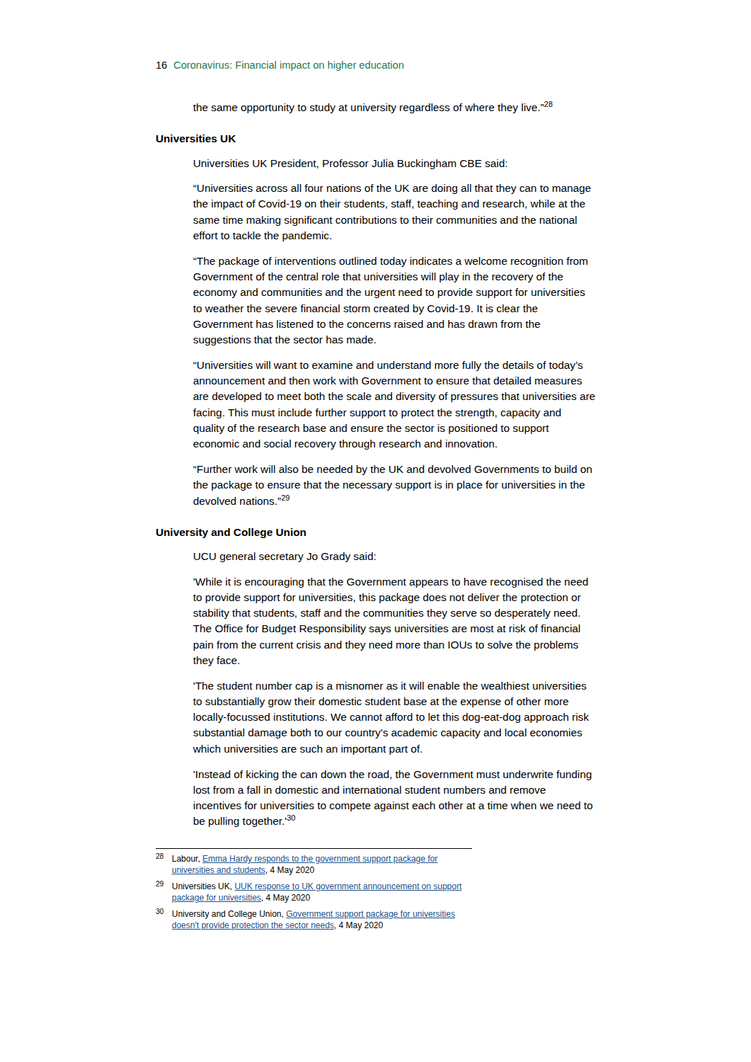16 Coronavirus: Financial impact on higher education
the same opportunity to study at university regardless of where they live.”28
Universities UK
Universities UK President, Professor Julia Buckingham CBE said:
“Universities across all four nations of the UK are doing all that they can to manage the impact of Covid-19 on their students, staff, teaching and research, while at the same time making significant contributions to their communities and the national effort to tackle the pandemic.
“The package of interventions outlined today indicates a welcome recognition from Government of the central role that universities will play in the recovery of the economy and communities and the urgent need to provide support for universities to weather the severe financial storm created by Covid-19. It is clear the Government has listened to the concerns raised and has drawn from the suggestions that the sector has made.
“Universities will want to examine and understand more fully the details of today’s announcement and then work with Government to ensure that detailed measures are developed to meet both the scale and diversity of pressures that universities are facing. This must include further support to protect the strength, capacity and quality of the research base and ensure the sector is positioned to support economic and social recovery through research and innovation.
“Further work will also be needed by the UK and devolved Governments to build on the package to ensure that the necessary support is in place for universities in the devolved nations.”29
University and College Union
UCU general secretary Jo Grady said:
'While it is encouraging that the Government appears to have recognised the need to provide support for universities, this package does not deliver the protection or stability that students, staff and the communities they serve so desperately need. The Office for Budget Responsibility says universities are most at risk of financial pain from the current crisis and they need more than IOUs to solve the problems they face.
'The student number cap is a misnomer as it will enable the wealthiest universities to substantially grow their domestic student base at the expense of other more locally-focussed institutions. We cannot afford to let this dog-eat-dog approach risk substantial damage both to our country's academic capacity and local economies which universities are such an important part of.
'Instead of kicking the can down the road, the Government must underwrite funding lost from a fall in domestic and international student numbers and remove incentives for universities to compete against each other at a time when we need to be pulling together.'30
28 Labour, Emma Hardy responds to the government support package for universities and students, 4 May 2020
29 Universities UK, UUK response to UK government announcement on support package for universities, 4 May 2020
30 University and College Union, Government support package for universities doesn't provide protection the sector needs, 4 May 2020